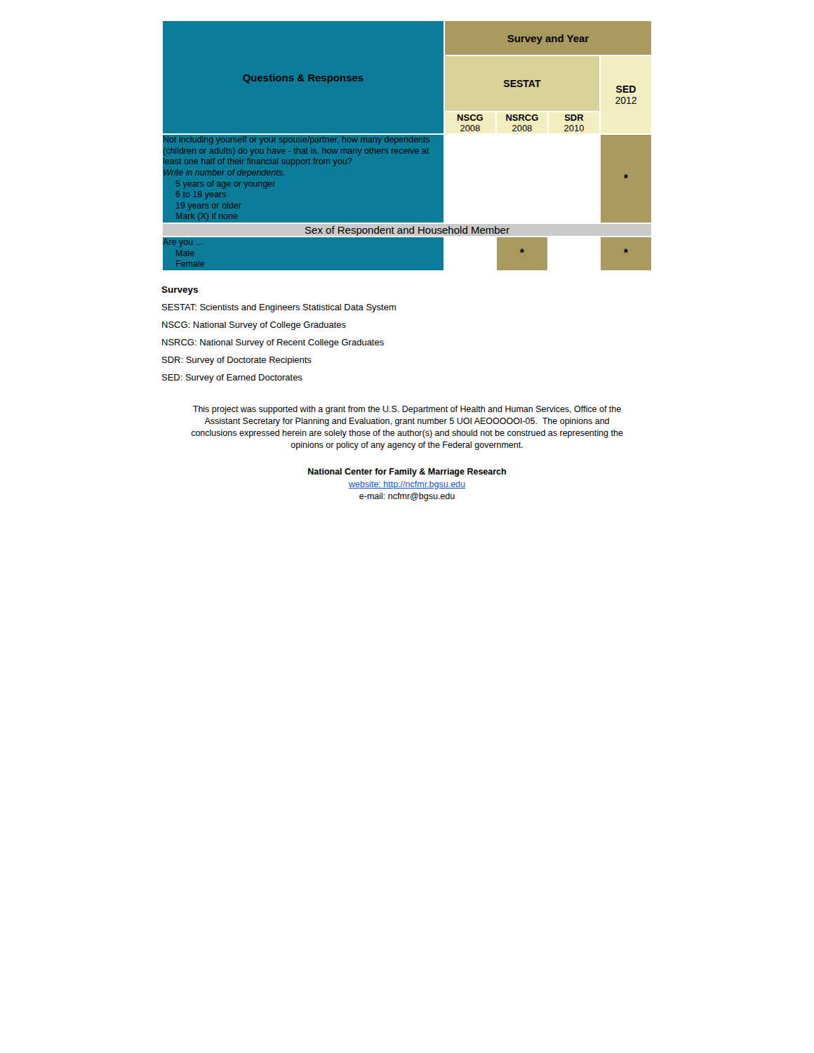| Questions & Responses | Survey and Year |
| --- | --- |
| SESTAT | SED 2012 |
| NSCG 2008 | NSRCG 2008 | SDR 2010 |
| Not including yourself or your spouse/partner, how many dependents (children or adults) do you have - that is, how many others receive at least one half of their financial support from you? Write in number of dependents. 5 years of age or younger 6 to 18 years 19 years or older Mark (X) if none | | | | * |
| Sex of Respondent and Household Member |
| Are you … Male Female | | * | | * |
Surveys
SESTAT: Scientists and Engineers Statistical Data System
NSCG: National Survey of College Graduates
NSRCG: National Survey of Recent College Graduates
SDR: Survey of Doctorate Recipients
SED: Survey of Earned Doctorates
This project was supported with a grant from the U.S. Department of Health and Human Services, Office of the Assistant Secretary for Planning and Evaluation, grant number 5 UOI AEOOOOOI-05. The opinions and conclusions expressed herein are solely those of the author(s) and should not be construed as representing the opinions or policy of any agency of the Federal government.
National Center for Family & Marriage Research
website: http://ncfmr.bgsu.edu
e-mail: ncfmr@bgsu.edu